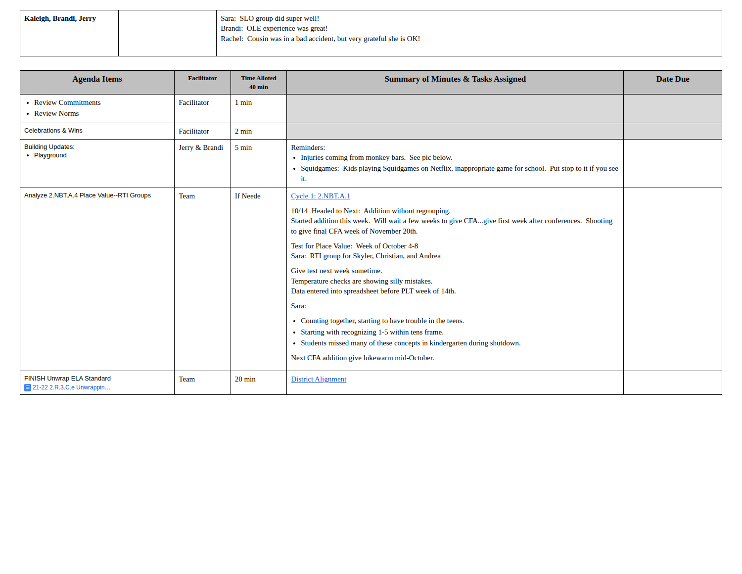| Kaleigh, Brandi, Jerry | | Sara: SLO group did super well! Brandi: OLE experience was great! Rachel: Cousin was in a bad accident, but very grateful she is OK! |
| Agenda Items | Facilitator | Time Alloted 40 min | Summary of Minutes & Tasks Assigned | Date Due |
| --- | --- | --- | --- | --- |
| Review Commitments Review Norms | Facilitator | 1 min | | |
| Celebrations & Wins | Facilitator | 2 min | | |
| Building Updates: Playground | Jerry & Brandi | 5 min | Reminders: Injuries coming from monkey bars. See pic below. Squidgames: Kids playing Squidgames on Netflix, inappropriate game for school. Put stop to it if you see it. | |
| Analyze 2.NBT.A.4 Place Value--RTI Groups | Team | If Neede | Cycle 1: 2.NBT.A.1 10/14 Headed to Next: Addition without regrouping. Started addition this week. Will wait a few weeks to give CFA...give first week after conferences. Shooting to give final CFA week of November 20th. Test for Place Value: Week of October 4-8 Sara: RTI group for Skyler, Christian, and Andrea Give test next week sometime. Temperature checks are showing silly mistakes. Data entered into spreadsheet before PLT week of 14th. Sara: Counting together, starting to have trouble in the teens. Starting with recognizing 1-5 within tens frame. Students missed many of these concepts in kindergarten during shutdown. Next CFA addition give lukewarm mid-October. | |
| FINISH Unwrap ELA Standard ☰ 21-22 2.R.3.C.e Unwrappin… | Team | 20 min | District Alignment | |